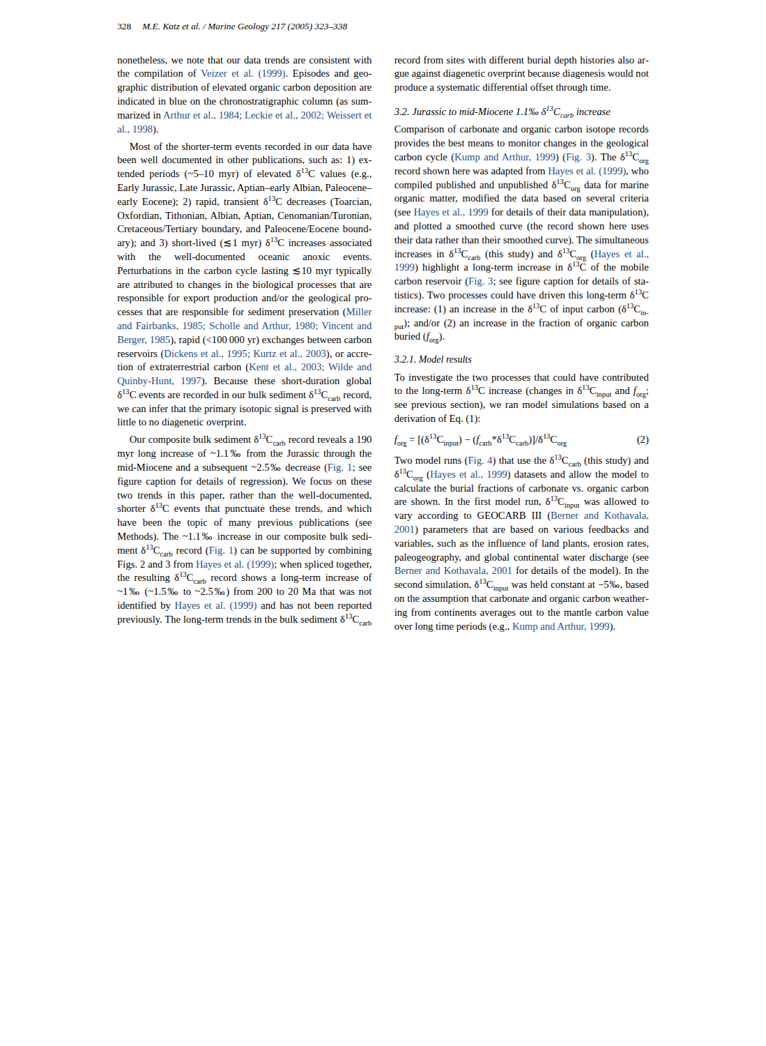328 M.E. Katz et al. / Marine Geology 217 (2005) 323–338
nonetheless, we note that our data trends are consistent with the compilation of Veizer et al. (1999). Episodes and geographic distribution of elevated organic carbon deposition are indicated in blue on the chronostratigraphic column (as summarized in Arthur et al., 1984; Leckie et al., 2002; Weissert et al., 1998).
Most of the shorter-term events recorded in our data have been well documented in other publications, such as: 1) extended periods (~5–10 myr) of elevated δ13C values (e.g., Early Jurassic, Late Jurassic, Aptian–early Albian, Paleocene–early Eocene); 2) rapid, transient δ13C decreases (Toarcian, Oxfordian, Tithonian, Albian, Aptian, Cenomanian/Turonian, Cretaceous/Tertiary boundary, and Paleocene/Eocene boundary); and 3) short-lived (≲1 myr) δ13C increases associated with the well-documented oceanic anoxic events. Perturbations in the carbon cycle lasting ≲10 myr typically are attributed to changes in the biological processes that are responsible for export production and/or the geological processes that are responsible for sediment preservation (Miller and Fairbanks, 1985; Scholle and Arthur, 1980; Vincent and Berger, 1985), rapid (<100 000 yr) exchanges between carbon reservoirs (Dickens et al., 1995; Kurtz et al., 2003), or accretion of extraterrestrial carbon (Kent et al., 2003; Wilde and Quinby-Hunt, 1997). Because these short-duration global δ13C events are recorded in our bulk sediment δ13Ccarb record, we can infer that the primary isotopic signal is preserved with little to no diagenetic overprint.
Our composite bulk sediment δ13Ccarb record reveals a 190 myr long increase of ~1.1‰ from the Jurassic through the mid-Miocene and a subsequent ~2.5‰ decrease (Fig. 1; see figure caption for details of regression). We focus on these two trends in this paper, rather than the well-documented, shorter δ13C events that punctuate these trends, and which have been the topic of many previous publications (see Methods). The ~1.1‰ increase in our composite bulk sediment δ13Ccarb record (Fig. 1) can be supported by combining Figs. 2 and 3 from Hayes et al. (1999); when spliced together, the resulting δ13Ccarb record shows a long-term increase of ~1‰ (~1.5‰ to ~2.5‰) from 200 to 20 Ma that was not identified by Hayes et al. (1999) and has not been reported previously. The long-term trends in the bulk sediment δ13Ccarb record from sites with different burial depth histories also argue against diagenetic overprint because diagenesis would not produce a systematic differential offset through time.
3.2. Jurassic to mid-Miocene 1.1‰ δ13Ccarb increase
Comparison of carbonate and organic carbon isotope records provides the best means to monitor changes in the geological carbon cycle (Kump and Arthur, 1999) (Fig. 3). The δ13Corg record shown here was adapted from Hayes et al. (1999), who compiled published and unpublished δ13Corg data for marine organic matter, modified the data based on several criteria (see Hayes et al., 1999 for details of their data manipulation), and plotted a smoothed curve (the record shown here uses their data rather than their smoothed curve). The simultaneous increases in δ13Ccarb (this study) and δ13Corg (Hayes et al., 1999) highlight a long-term increase in δ13C of the mobile carbon reservoir (Fig. 3; see figure caption for details of statistics). Two processes could have driven this long-term δ13C increase: (1) an increase in the δ13C of input carbon (δ13Cinput); and/or (2) an increase in the fraction of organic carbon buried (forg).
3.2.1. Model results
To investigate the two processes that could have contributed to the long-term δ13C increase (changes in δ13Cinput and forg; see previous section), we ran model simulations based on a derivation of Eq. (1):
(2) forg = [(δ13Cinput) − (fcarb*δ13Ccarb)]/δ13Corg
Two model runs (Fig. 4) that use the δ13Ccarb (this study) and δ13Corg (Hayes et al., 1999) datasets and allow the model to calculate the burial fractions of carbonate vs. organic carbon are shown. In the first model run, δ13Cinput was allowed to vary according to GEOCARB III (Berner and Kothavala, 2001) parameters that are based on various feedbacks and variables, such as the influence of land plants, erosion rates, paleogeography, and global continental water discharge (see Berner and Kothavala, 2001 for details of the model). In the second simulation, δ13Cinput was held constant at −5‰, based on the assumption that carbonate and organic carbon weathering from continents averages out to the mantle carbon value over long time periods (e.g., Kump and Arthur, 1999).